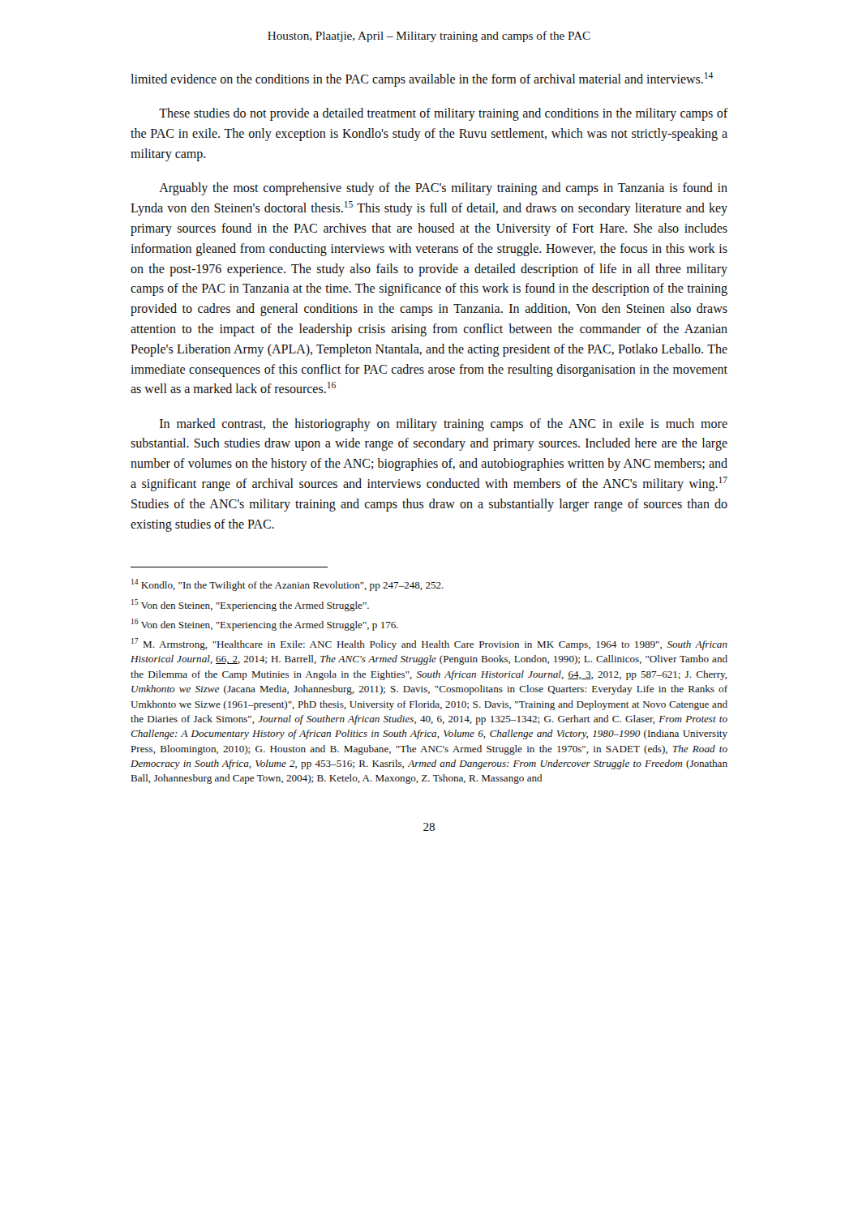Houston, Plaatjie, April – Military training and camps of the PAC
limited evidence on the conditions in the PAC camps available in the form of archival material and interviews.14
These studies do not provide a detailed treatment of military training and conditions in the military camps of the PAC in exile. The only exception is Kondlo's study of the Ruvu settlement, which was not strictly-speaking a military camp.
Arguably the most comprehensive study of the PAC's military training and camps in Tanzania is found in Lynda von den Steinen's doctoral thesis.15 This study is full of detail, and draws on secondary literature and key primary sources found in the PAC archives that are housed at the University of Fort Hare. She also includes information gleaned from conducting interviews with veterans of the struggle. However, the focus in this work is on the post-1976 experience. The study also fails to provide a detailed description of life in all three military camps of the PAC in Tanzania at the time. The significance of this work is found in the description of the training provided to cadres and general conditions in the camps in Tanzania. In addition, Von den Steinen also draws attention to the impact of the leadership crisis arising from conflict between the commander of the Azanian People's Liberation Army (APLA), Templeton Ntantala, and the acting president of the PAC, Potlako Leballo. The immediate consequences of this conflict for PAC cadres arose from the resulting disorganisation in the movement as well as a marked lack of resources.16
In marked contrast, the historiography on military training camps of the ANC in exile is much more substantial. Such studies draw upon a wide range of secondary and primary sources. Included here are the large number of volumes on the history of the ANC; biographies of, and autobiographies written by ANC members; and a significant range of archival sources and interviews conducted with members of the ANC's military wing.17 Studies of the ANC's military training and camps thus draw on a substantially larger range of sources than do existing studies of the PAC.
14 Kondlo, "In the Twilight of the Azanian Revolution", pp 247–248, 252.
15 Von den Steinen, "Experiencing the Armed Struggle".
16 Von den Steinen, "Experiencing the Armed Struggle", p 176.
17 M. Armstrong, "Healthcare in Exile: ANC Health Policy and Health Care Provision in MK Camps, 1964 to 1989", South African Historical Journal, 66, 2, 2014; H. Barrell, The ANC's Armed Struggle (Penguin Books, London, 1990); L. Callinicos, "Oliver Tambo and the Dilemma of the Camp Mutinies in Angola in the Eighties", South African Historical Journal, 64, 3, 2012, pp 587–621; J. Cherry, Umkhonto we Sizwe (Jacana Media, Johannesburg, 2011); S. Davis, "Cosmopolitans in Close Quarters: Everyday Life in the Ranks of Umkhonto we Sizwe (1961–present)", PhD thesis, University of Florida, 2010; S. Davis, "Training and Deployment at Novo Catengue and the Diaries of Jack Simons", Journal of Southern African Studies, 40, 6, 2014, pp 1325–1342; G. Gerhart and C. Glaser, From Protest to Challenge: A Documentary History of African Politics in South Africa, Volume 6, Challenge and Victory, 1980–1990 (Indiana University Press, Bloomington, 2010); G. Houston and B. Magubane, "The ANC's Armed Struggle in the 1970s", in SADET (eds), The Road to Democracy in South Africa, Volume 2, pp 453–516; R. Kasrils, Armed and Dangerous: From Undercover Struggle to Freedom (Jonathan Ball, Johannesburg and Cape Town, 2004); B. Ketelo, A. Maxongo, Z. Tshona, R. Massango and
28